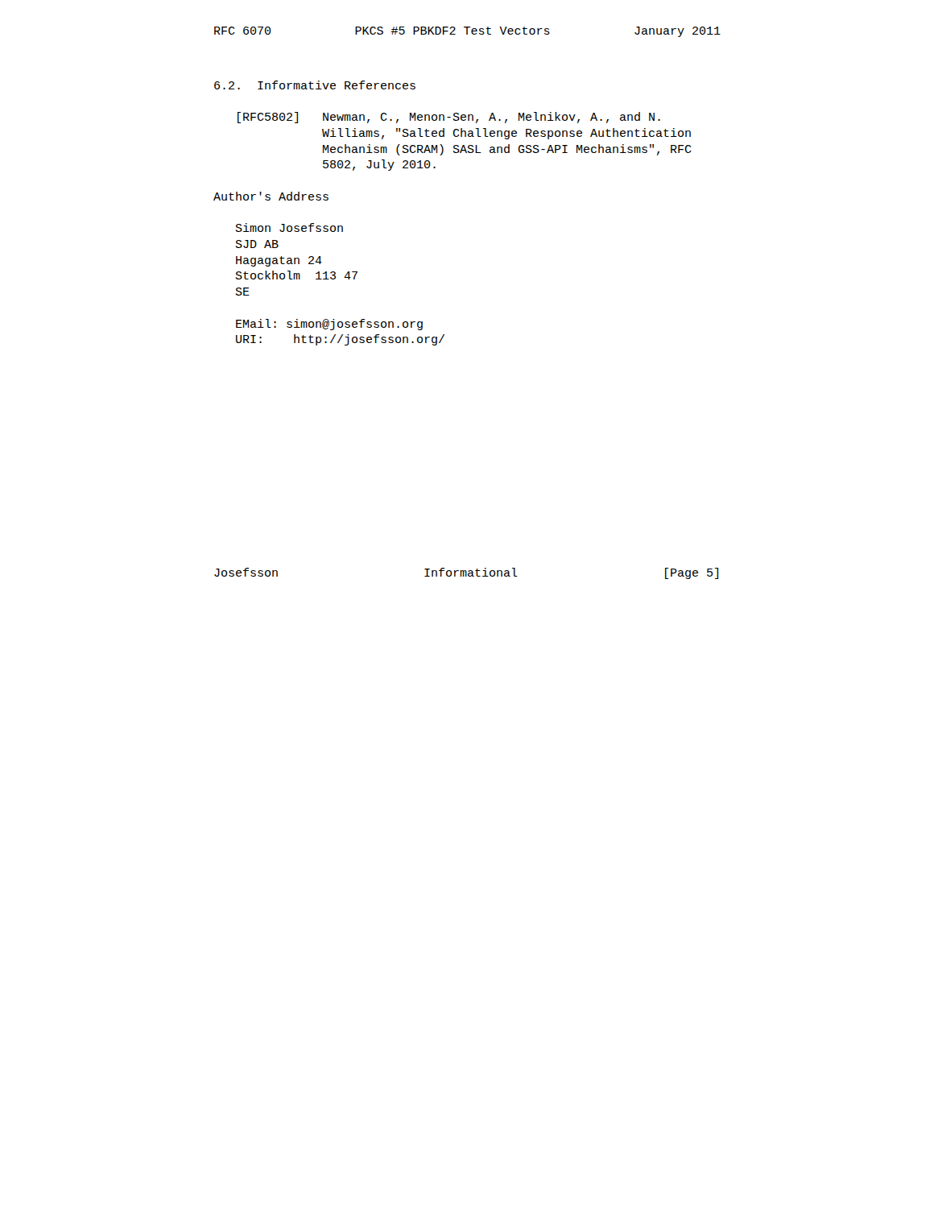RFC 6070 PKCS #5 PBKDF2 Test Vectors January 2011
6.2. Informative References
[RFC5802]
Newman, C., Menon-Sen, A., Melnikov, A., and N. Williams, "Salted Challenge Response Authentication Mechanism (SCRAM) SASL and GSS-API Mechanisms", RFC 5802, July 2010.
Author's Address
Simon Josefsson
SJD AB
Hagagatan 24
Stockholm 113 47
SE
EMail: simon@josefsson.org
URI: http://josefsson.org/
Josefsson Informational [Page 5]